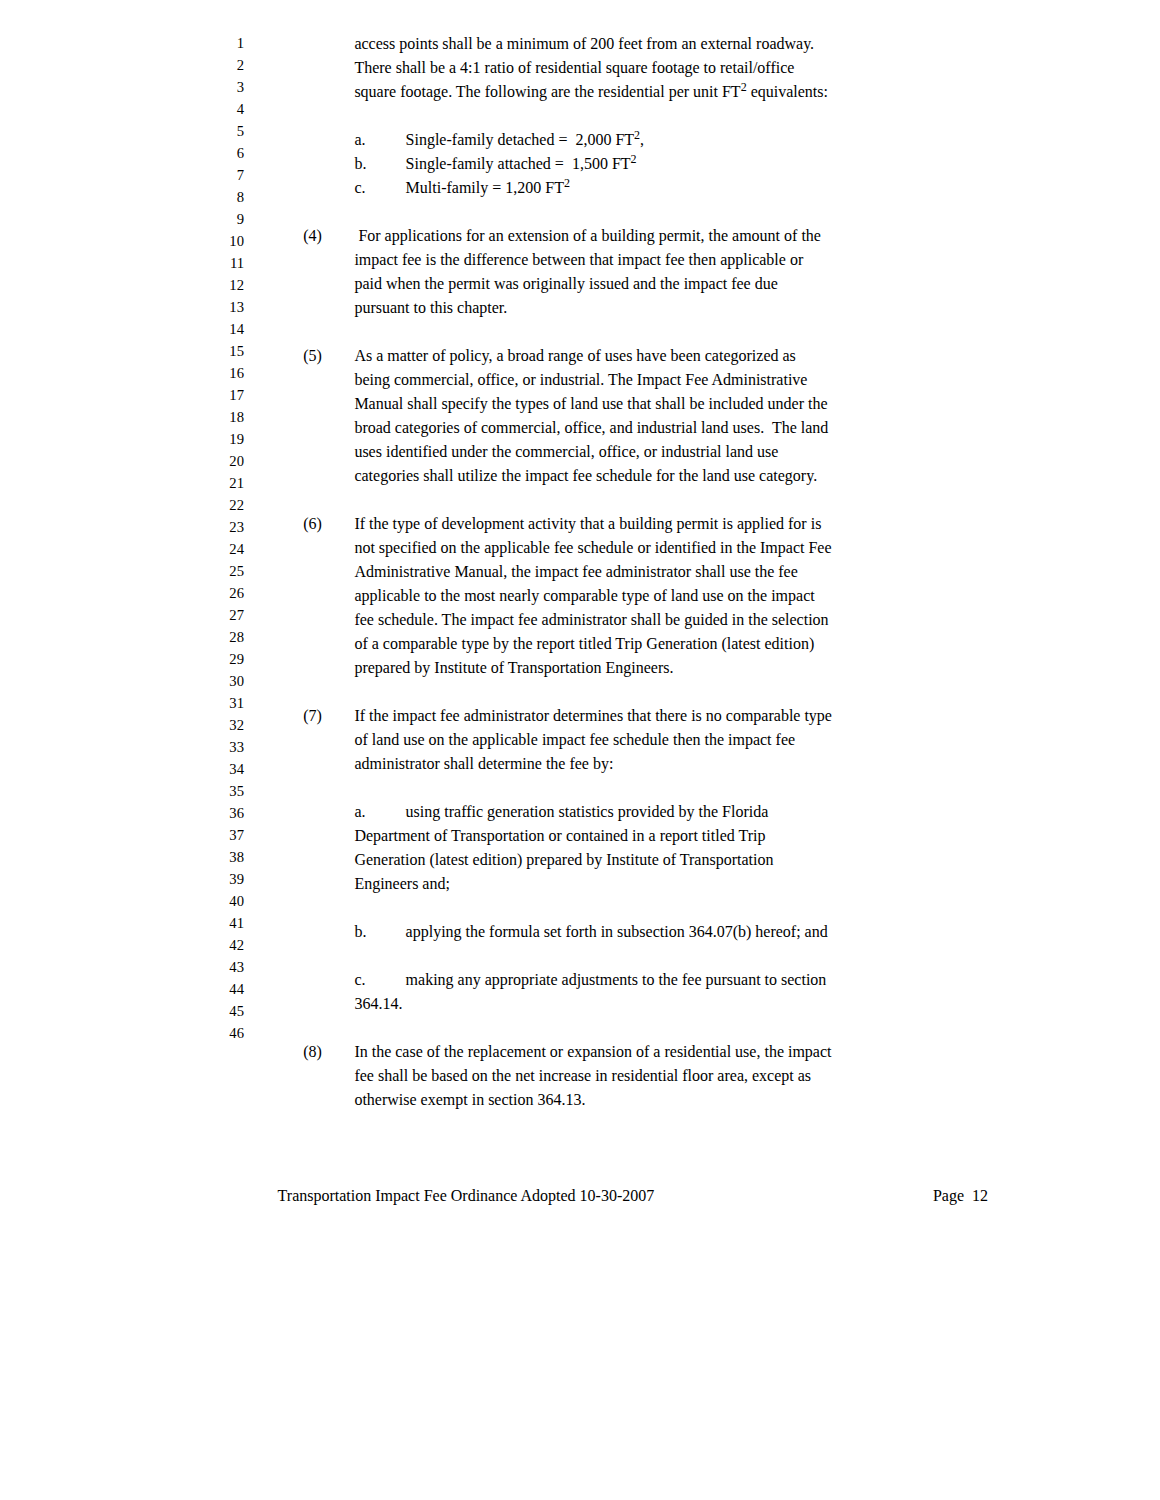12345 678910 1112131415 1617181920 2122232425 2627282930 3132333435 3637383940 4142434445 46
access points shall be a minimum of 200 feet from an external roadway.
There shall be a 4:1 ratio of residential square footage to retail/office
square footage. The following are the residential per unit FT2 equivalents:
a. Single-family detached = 2,000 FT2,
b. Single-family attached = 1,500 FT2
c. Multi-family = 1,200 FT2
(4) For applications for an extension of a building permit, the amount of the
impact fee is the difference between that impact fee then applicable or
paid when the permit was originally issued and the impact fee due
pursuant to this chapter.
(5) As a matter of policy, a broad range of uses have been categorized as
being commercial, office, or industrial. The Impact Fee Administrative
Manual shall specify the types of land use that shall be included under the
broad categories of commercial, office, and industrial land uses. The land
uses identified under the commercial, office, or industrial land use
categories shall utilize the impact fee schedule for the land use category.
(6) If the type of development activity that a building permit is applied for is
not specified on the applicable fee schedule or identified in the Impact Fee
Administrative Manual, the impact fee administrator shall use the fee
applicable to the most nearly comparable type of land use on the impact
fee schedule. The impact fee administrator shall be guided in the selection
of a comparable type by the report titled Trip Generation (latest edition)
prepared by Institute of Transportation Engineers.
(7) If the impact fee administrator determines that there is no comparable type
of land use on the applicable impact fee schedule then the impact fee
administrator shall determine the fee by:
a. using traffic generation statistics provided by the Florida
Department of Transportation or contained in a report titled Trip
Generation (latest edition) prepared by Institute of Transportation
Engineers and;
b. applying the formula set forth in subsection 364.07(b) hereof; and
c. making any appropriate adjustments to the fee pursuant to section
364.14.
(8) In the case of the replacement or expansion of a residential use, the impact
fee shall be based on the net increase in residential floor area, except as
otherwise exempt in section 364.13.
Transportation Impact Fee Ordinance Adopted 10-30-2007 Page 12